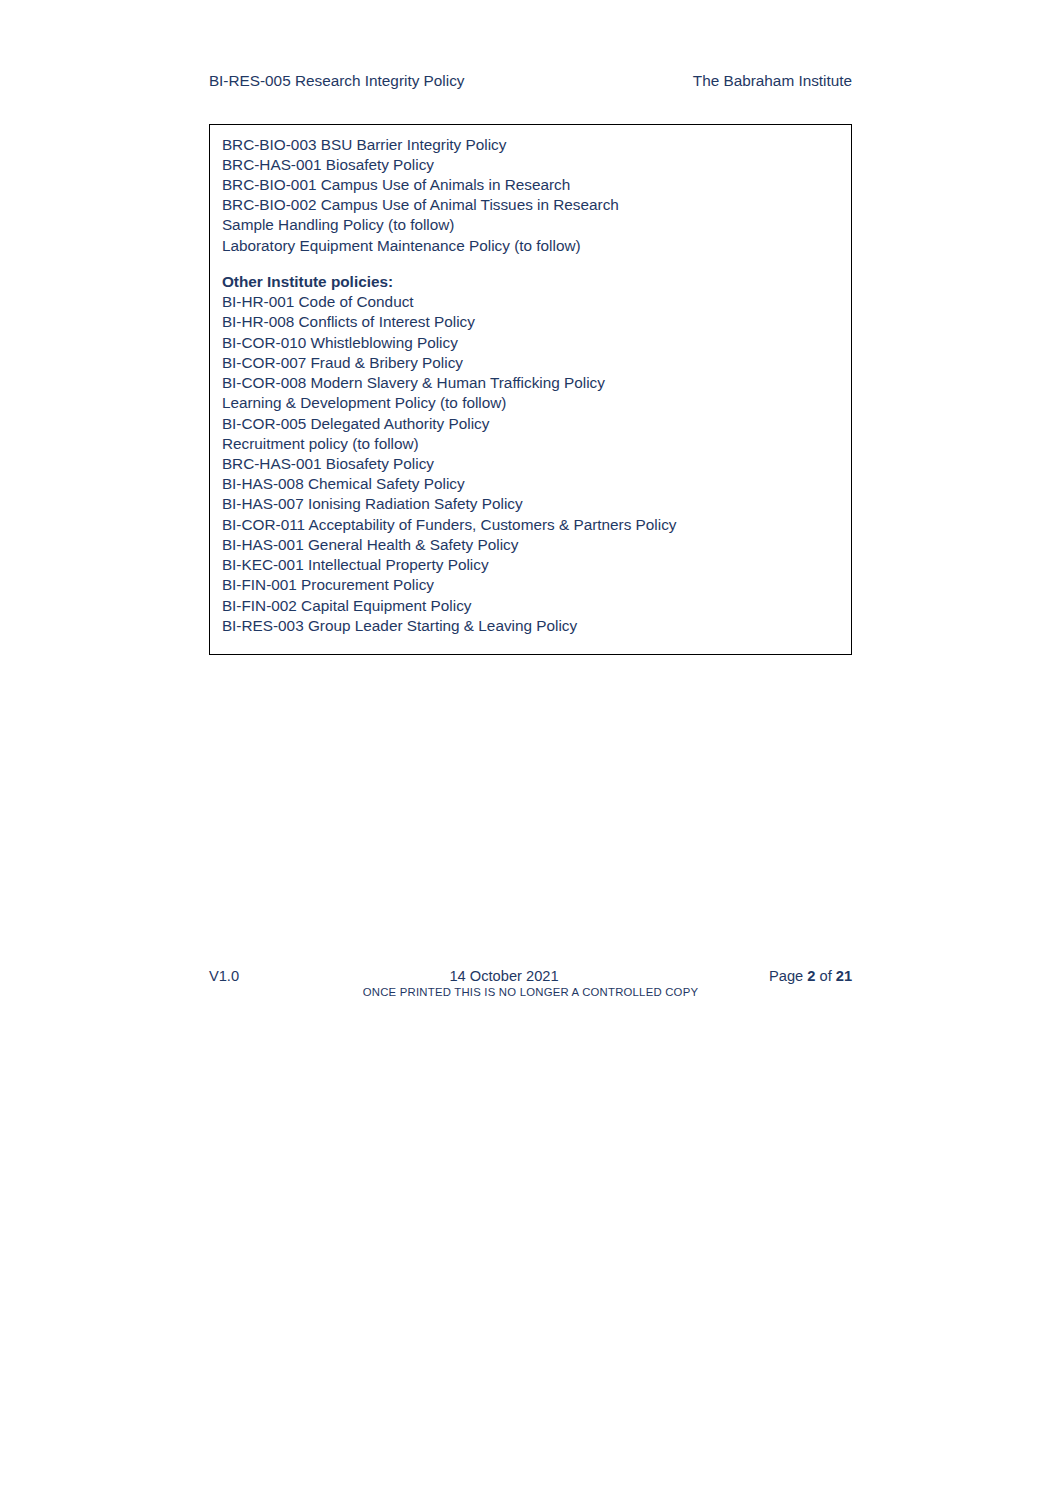BI-RES-005 Research Integrity Policy
The Babraham Institute
BRC-BIO-003 BSU Barrier Integrity Policy
BRC-HAS-001 Biosafety Policy
BRC-BIO-001 Campus Use of Animals in Research
BRC-BIO-002 Campus Use of Animal Tissues in Research
Sample Handling Policy (to follow)
Laboratory Equipment Maintenance Policy (to follow)
Other Institute policies:
BI-HR-001 Code of Conduct
BI-HR-008 Conflicts of Interest Policy
BI-COR-010 Whistleblowing Policy
BI-COR-007 Fraud & Bribery Policy
BI-COR-008 Modern Slavery & Human Trafficking Policy
Learning & Development Policy (to follow)
BI-COR-005 Delegated Authority Policy
Recruitment policy (to follow)
BRC-HAS-001 Biosafety Policy
BI-HAS-008 Chemical Safety Policy
BI-HAS-007 Ionising Radiation Safety Policy
BI-COR-011 Acceptability of Funders, Customers & Partners Policy
BI-HAS-001 General Health & Safety Policy
BI-KEC-001 Intellectual Property Policy
BI-FIN-001 Procurement Policy
BI-FIN-002 Capital Equipment Policy
BI-RES-003 Group Leader Starting & Leaving Policy
V1.0
14 October 2021
Page 2 of 21
ONCE PRINTED THIS IS NO LONGER A CONTROLLED COPY